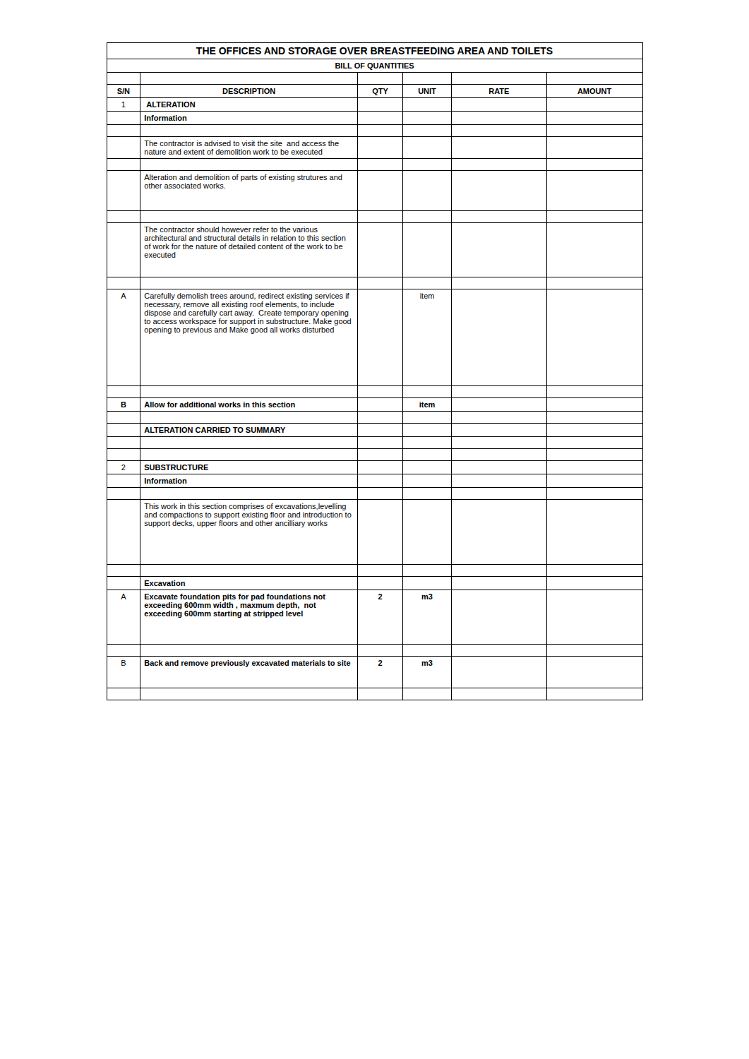| THE OFFICES AND STORAGE OVER BREASTFEEDING AREA AND TOILETS |
| BILL OF QUANTITIES |
| S/N | DESCRIPTION | QTY | UNIT | RATE | AMOUNT |
| 1 | ALTERATION | | | | |
| | Information | | | | |
| | The contractor is advised to visit the site and access the nature and extent of demolition work to be executed | | | | |
| | Alteration and demolition of parts of existing strutures and other associated works. | | | | |
| | The contractor should however refer to the various architectural and structural details in relation to this section of work for the nature of detailed content of the work to be executed | | | | |
| A | Carefully demolish trees around, redirect existing services if necessary, remove all existing roof elements, to include dispose and carefully cart away. Create temporary opening to access workspace for support in substructure. Make good opening to previous and Make good all works disturbed | | item | | |
| B | Allow for additional works in this section | | item | | |
| | ALTERATION CARRIED TO SUMMARY | | | | |
| 2 | SUBSTRUCTURE | | | | |
| | Information | | | | |
| | This work in this section comprises of excavations,levelling and compactions to support existing floor and introduction to support decks, upper floors and other ancilliary works | | | | |
| | Excavation | | | | |
| A | Excavate foundation pits for pad foundations not exceeding 600mm width , maxmum depth, not exceeding 600mm starting at stripped level | 2 | m3 | | |
| B | Back and remove previously excavated materials to site | 2 | m3 | | |